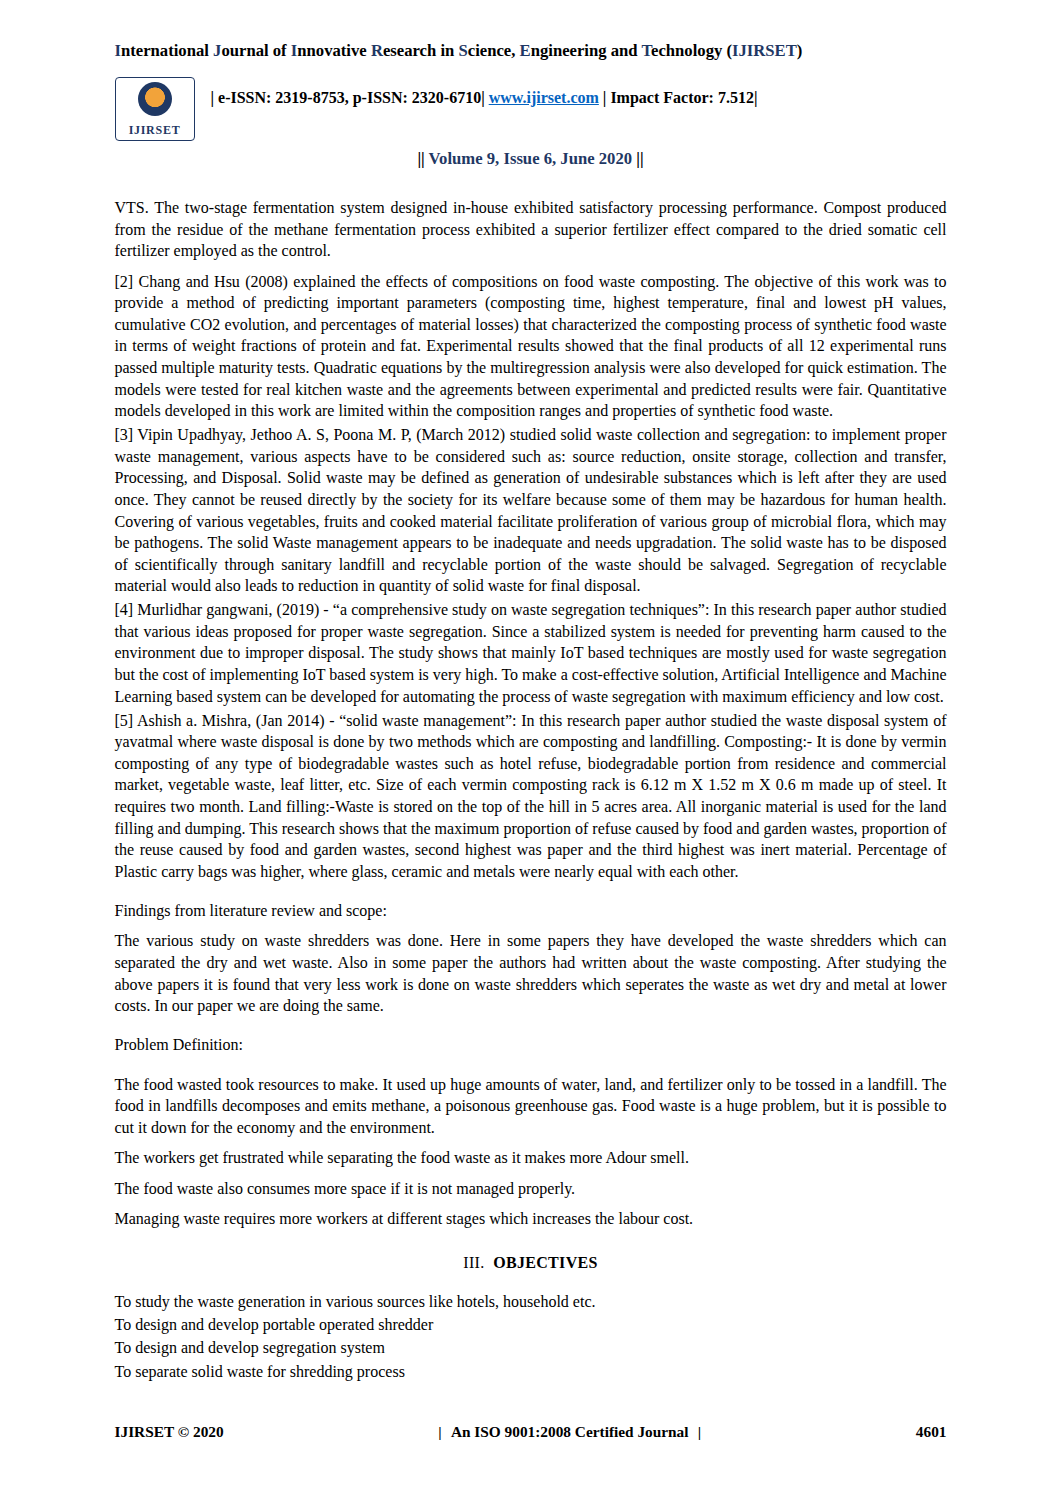International Journal of Innovative Research in Science, Engineering and Technology (IJIRSET)
IJIRSET
| e-ISSN: 2319-8753, p-ISSN: 2320-6710| www.ijirset.com | Impact Factor: 7.512|
|| Volume 9, Issue 6, June 2020 ||
VTS. The two-stage fermentation system designed in-house exhibited satisfactory processing performance. Compost produced from the residue of the methane fermentation process exhibited a superior fertilizer effect compared to the dried somatic cell fertilizer employed as the control.
[2] Chang and Hsu (2008) explained the effects of compositions on food waste composting. The objective of this work was to provide a method of predicting important parameters (composting time, highest temperature, final and lowest pH values, cumulative CO2 evolution, and percentages of material losses) that characterized the composting process of synthetic food waste in terms of weight fractions of protein and fat. Experimental results showed that the final products of all 12 experimental runs passed multiple maturity tests. Quadratic equations by the multiregression analysis were also developed for quick estimation. The models were tested for real kitchen waste and the agreements between experimental and predicted results were fair. Quantitative models developed in this work are limited within the composition ranges and properties of synthetic food waste.
[3] Vipin Upadhyay, Jethoo A. S, Poona M. P, (March 2012) studied solid waste collection and segregation: to implement proper waste management, various aspects have to be considered such as: source reduction, onsite storage, collection and transfer, Processing, and Disposal. Solid waste may be defined as generation of undesirable substances which is left after they are used once. They cannot be reused directly by the society for its welfare because some of them may be hazardous for human health. Covering of various vegetables, fruits and cooked material facilitate proliferation of various group of microbial flora, which may be pathogens. The solid Waste management appears to be inadequate and needs upgradation. The solid waste has to be disposed of scientifically through sanitary landfill and recyclable portion of the waste should be salvaged. Segregation of recyclable material would also leads to reduction in quantity of solid waste for final disposal.
[4] Murlidhar gangwani, (2019) - “a comprehensive study on waste segregation techniques”: In this research paper author studied that various ideas proposed for proper waste segregation. Since a stabilized system is needed for preventing harm caused to the environment due to improper disposal. The study shows that mainly IoT based techniques are mostly used for waste segregation but the cost of implementing IoT based system is very high. To make a cost-effective solution, Artificial Intelligence and Machine Learning based system can be developed for automating the process of waste segregation with maximum efficiency and low cost.
[5] Ashish a. Mishra, (Jan 2014) - “solid waste management”: In this research paper author studied the waste disposal system of yavatmal where waste disposal is done by two methods which are composting and landfilling. Composting:- It is done by vermin composting of any type of biodegradable wastes such as hotel refuse, biodegradable portion from residence and commercial market, vegetable waste, leaf litter, etc. Size of each vermin composting rack is 6.12 m X 1.52 m X 0.6 m made up of steel. It requires two month. Land filling:-Waste is stored on the top of the hill in 5 acres area. All inorganic material is used for the land filling and dumping. This research shows that the maximum proportion of refuse caused by food and garden wastes, proportion of the reuse caused by food and garden wastes, second highest was paper and the third highest was inert material. Percentage of Plastic carry bags was higher, where glass, ceramic and metals were nearly equal with each other.
Findings from literature review and scope:
The various study on waste shredders was done. Here in some papers they have developed the waste shredders which can separated the dry and wet waste. Also in some paper the authors had written about the waste composting. After studying the above papers it is found that very less work is done on waste shredders which seperates the waste as wet dry and metal at lower costs. In our paper we are doing the same.
Problem Definition:
The food wasted took resources to make. It used up huge amounts of water, land, and fertilizer only to be tossed in a landfill. The food in landfills decomposes and emits methane, a poisonous greenhouse gas. Food waste is a huge problem, but it is possible to cut it down for the economy and the environment.
The workers get frustrated while separating the food waste as it makes more Adour smell.
The food waste also consumes more space if it is not managed properly.
Managing waste requires more workers at different stages which increases the labour cost.
III. OBJECTIVES
To study the waste generation in various sources like hotels, household etc.
To design and develop portable operated shredder
To design and develop segregation system
To separate solid waste for shredding process
IJIRSET © 2020
|An ISO 9001:2008 Certified Journal|
4601